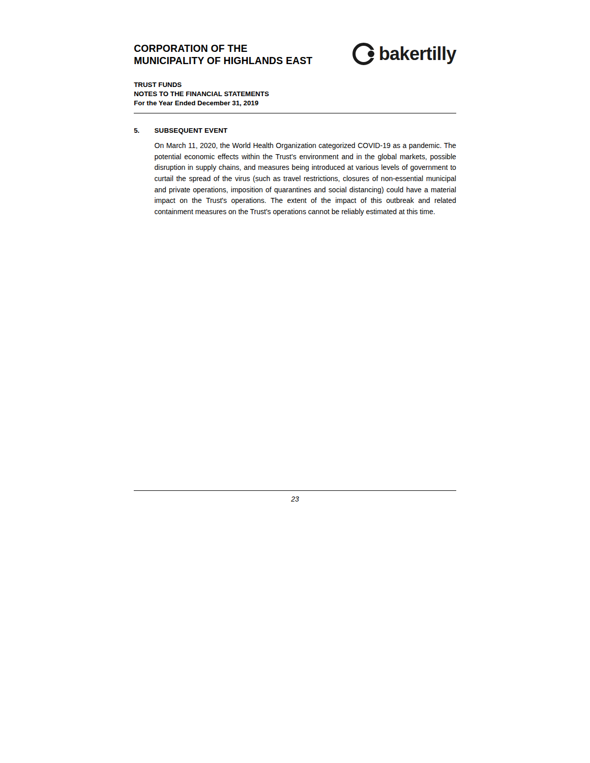CORPORATION OF THE
MUNICIPALITY OF HIGHLANDS EAST
bakertilly
TRUST FUNDS
NOTES TO THE FINANCIAL STATEMENTS
For the Year Ended December 31, 2019
5.
SUBSEQUENT EVENT
On March 11, 2020, the World Health Organization categorized COVID-19 as a pandemic. The potential economic effects within the Trust's environment and in the global markets, possible disruption in supply chains, and measures being introduced at various levels of government to curtail the spread of the virus (such as travel restrictions, closures of non-essential municipal and private operations, imposition of quarantines and social distancing) could have a material impact on the Trust's operations. The extent of the impact of this outbreak and related containment measures on the Trust's operations cannot be reliably estimated at this time.
23